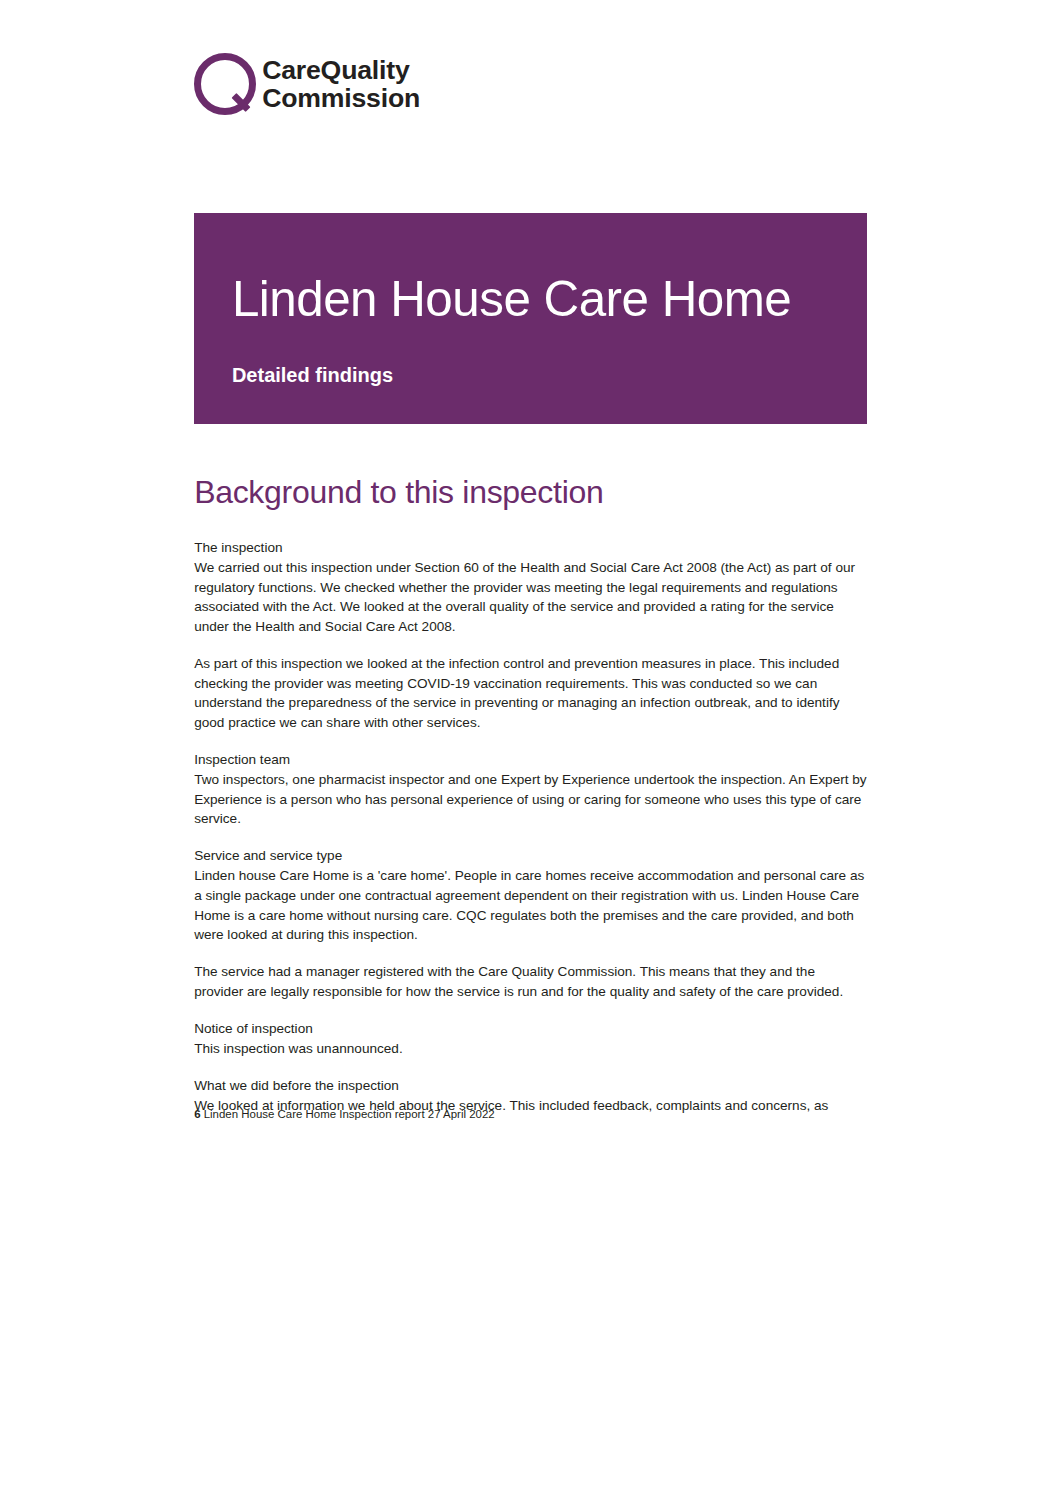Care Quality
Commission
Linden House Care Home
Detailed findings
Background to this inspection
The inspection
We carried out this inspection under Section 60 of the Health and Social Care Act 2008 (the Act) as part of our regulatory functions. We checked whether the provider was meeting the legal requirements and regulations associated with the Act. We looked at the overall quality of the service and provided a rating for the service under the Health and Social Care Act 2008.
As part of this inspection we looked at the infection control and prevention measures in place. This included checking the provider was meeting COVID-19 vaccination requirements. This was conducted so we can understand the preparedness of the service in preventing or managing an infection outbreak, and to identify good practice we can share with other services.
Inspection team
Two inspectors, one pharmacist inspector and one Expert by Experience undertook the inspection. An Expert by Experience is a person who has personal experience of using or caring for someone who uses this type of care service.
Service and service type
Linden house Care Home is a 'care home'. People in care homes receive accommodation and personal care as a single package under one contractual agreement dependent on their registration with us. Linden House Care Home is a care home without nursing care. CQC regulates both the premises and the care provided, and both were looked at during this inspection.
The service had a manager registered with the Care Quality Commission. This means that they and the provider are legally responsible for how the service is run and for the quality and safety of the care provided.
Notice of inspection
This inspection was unannounced.
What we did before the inspection
We looked at information we held about the service. This included feedback, complaints and concerns, as
6 Linden House Care Home Inspection report 27 April 2022